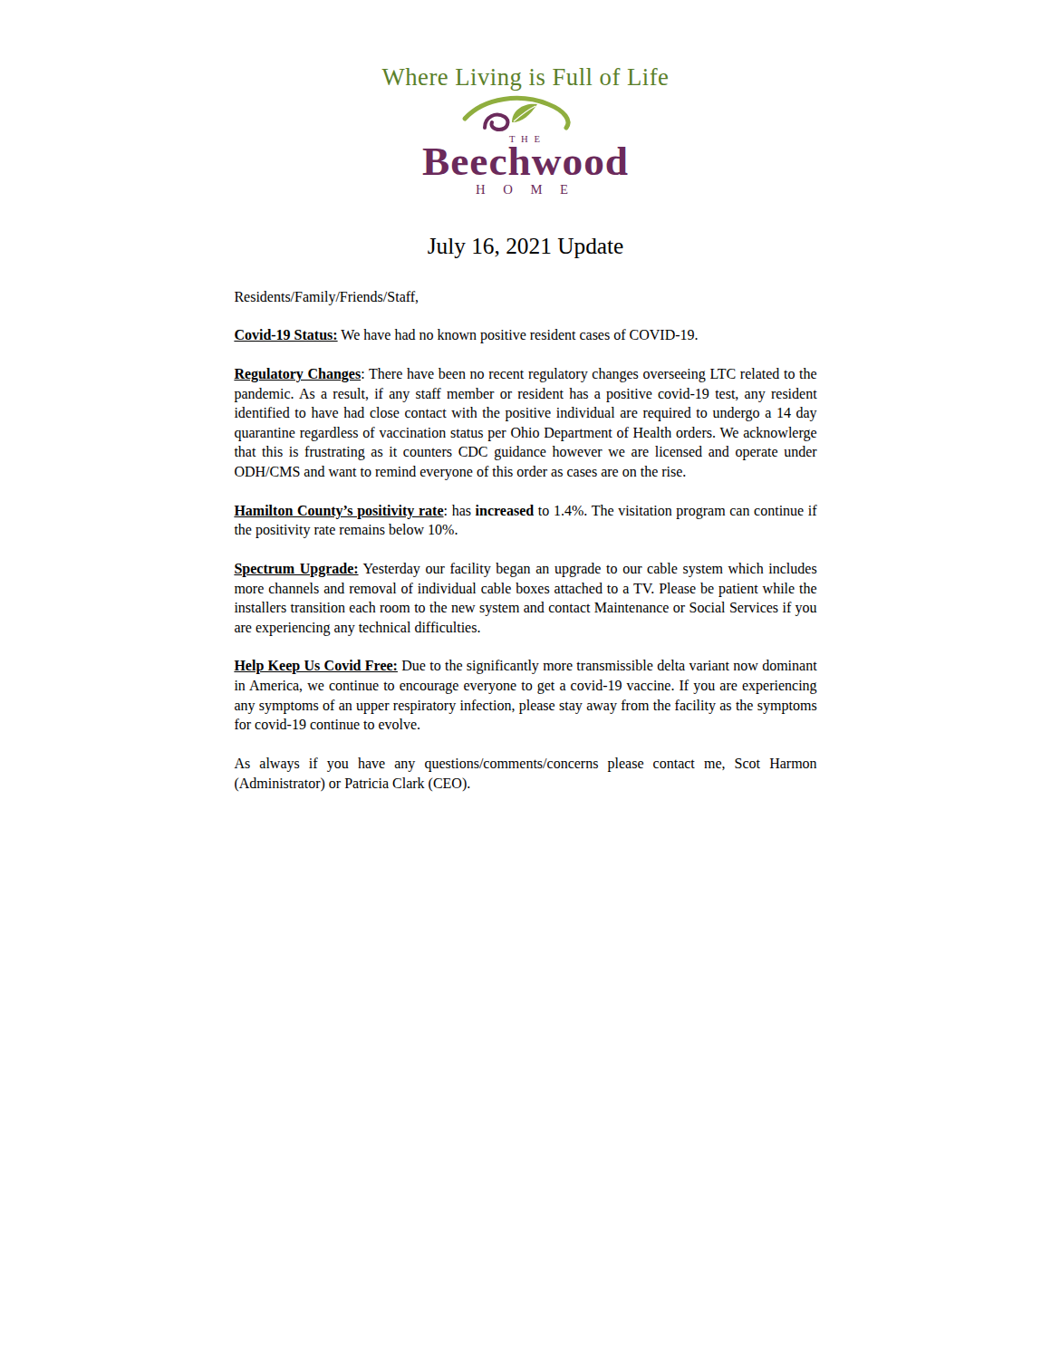Where Living is Full of Life
T H E
Beechwood
H O M E
July 16, 2021 Update
Residents/Family/Friends/Staff,
Covid-19 Status: We have had no known positive resident cases of COVID-19.
Regulatory Changes: There have been no recent regulatory changes overseeing LTC related to the pandemic. As a result, if any staff member or resident has a positive covid-19 test, any resident identified to have had close contact with the positive individual are required to undergo a 14 day quarantine regardless of vaccination status per Ohio Department of Health orders. We acknowlerge that this is frustrating as it counters CDC guidance however we are licensed and operate under ODH/CMS and want to remind everyone of this order as cases are on the rise.
Hamilton County’s positivity rate: has increased to 1.4%. The visitation program can continue if the positivity rate remains below 10%.
Spectrum Upgrade: Yesterday our facility began an upgrade to our cable system which includes more channels and removal of individual cable boxes attached to a TV. Please be patient while the installers transition each room to the new system and contact Maintenance or Social Services if you are experiencing any technical difficulties.
Help Keep Us Covid Free: Due to the significantly more transmissible delta variant now dominant in America, we continue to encourage everyone to get a covid-19 vaccine. If you are experiencing any symptoms of an upper respiratory infection, please stay away from the facility as the symptoms for covid-19 continue to evolve.
As always if you have any questions/comments/concerns please contact me, Scot Harmon (Administrator) or Patricia Clark (CEO).